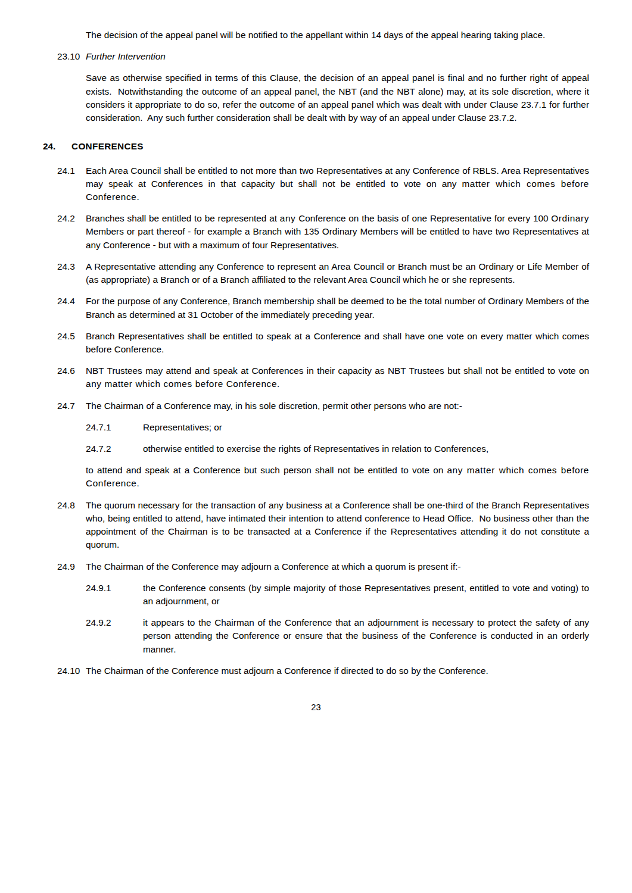The decision of the appeal panel will be notified to the appellant within 14 days of the appeal hearing taking place.
23.10 Further Intervention
Save as otherwise specified in terms of this Clause, the decision of an appeal panel is final and no further right of appeal exists. Notwithstanding the outcome of an appeal panel, the NBT (and the NBT alone) may, at its sole discretion, where it considers it appropriate to do so, refer the outcome of an appeal panel which was dealt with under Clause 23.7.1 for further consideration. Any such further consideration shall be dealt with by way of an appeal under Clause 23.7.2.
24. CONFERENCES
24.1 Each Area Council shall be entitled to not more than two Representatives at any Conference of RBLS. Area Representatives may speak at Conferences in that capacity but shall not be entitled to vote on any matter which comes before Conference.
24.2 Branches shall be entitled to be represented at any Conference on the basis of one Representative for every 100 Ordinary Members or part thereof - for example a Branch with 135 Ordinary Members will be entitled to have two Representatives at any Conference - but with a maximum of four Representatives.
24.3 A Representative attending any Conference to represent an Area Council or Branch must be an Ordinary or Life Member of (as appropriate) a Branch or of a Branch affiliated to the relevant Area Council which he or she represents.
24.4 For the purpose of any Conference, Branch membership shall be deemed to be the total number of Ordinary Members of the Branch as determined at 31 October of the immediately preceding year.
24.5 Branch Representatives shall be entitled to speak at a Conference and shall have one vote on every matter which comes before Conference.
24.6 NBT Trustees may attend and speak at Conferences in their capacity as NBT Trustees but shall not be entitled to vote on any matter which comes before Conference.
24.7 The Chairman of a Conference may, in his sole discretion, permit other persons who are not:-
24.7.1 Representatives; or
24.7.2 otherwise entitled to exercise the rights of Representatives in relation to Conferences,
to attend and speak at a Conference but such person shall not be entitled to vote on any matter which comes before Conference.
24.8 The quorum necessary for the transaction of any business at a Conference shall be one-third of the Branch Representatives who, being entitled to attend, have intimated their intention to attend conference to Head Office. No business other than the appointment of the Chairman is to be transacted at a Conference if the Representatives attending it do not constitute a quorum.
24.9 The Chairman of the Conference may adjourn a Conference at which a quorum is present if:-
24.9.1 the Conference consents (by simple majority of those Representatives present, entitled to vote and voting) to an adjournment, or
24.9.2 it appears to the Chairman of the Conference that an adjournment is necessary to protect the safety of any person attending the Conference or ensure that the business of the Conference is conducted in an orderly manner.
24.10 The Chairman of the Conference must adjourn a Conference if directed to do so by the Conference.
23